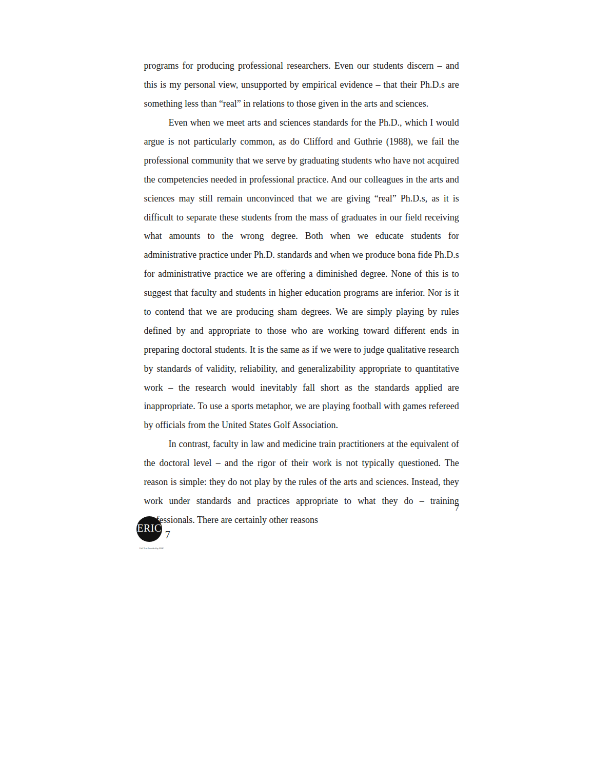programs for producing professional researchers. Even our students discern – and this is my personal view, unsupported by empirical evidence – that their Ph.D.s are something less than “real” in relations to those given in the arts and sciences.
Even when we meet arts and sciences standards for the Ph.D., which I would argue is not particularly common, as do Clifford and Guthrie (1988), we fail the professional community that we serve by graduating students who have not acquired the competencies needed in professional practice. And our colleagues in the arts and sciences may still remain unconvinced that we are giving “real” Ph.D.s, as it is difficult to separate these students from the mass of graduates in our field receiving what amounts to the wrong degree. Both when we educate students for administrative practice under Ph.D. standards and when we produce bona fide Ph.D.s for administrative practice we are offering a diminished degree. None of this is to suggest that faculty and students in higher education programs are inferior. Nor is it to contend that we are producing sham degrees. We are simply playing by rules defined by and appropriate to those who are working toward different ends in preparing doctoral students. It is the same as if we were to judge qualitative research by standards of validity, reliability, and generalizability appropriate to quantitative work – the research would inevitably fall short as the standards applied are inappropriate. To use a sports metaphor, we are playing football with games refereed by officials from the United States Golf Association.
In contrast, faculty in law and medicine train practitioners at the equivalent of the doctoral level – and the rigor of their work is not typically questioned. The reason is simple: they do not play by the rules of the arts and sciences. Instead, they work under standards and practices appropriate to what they do – training professionals. There are certainly other reasons
7
ERIC
Full Text Provided by ERIC
7